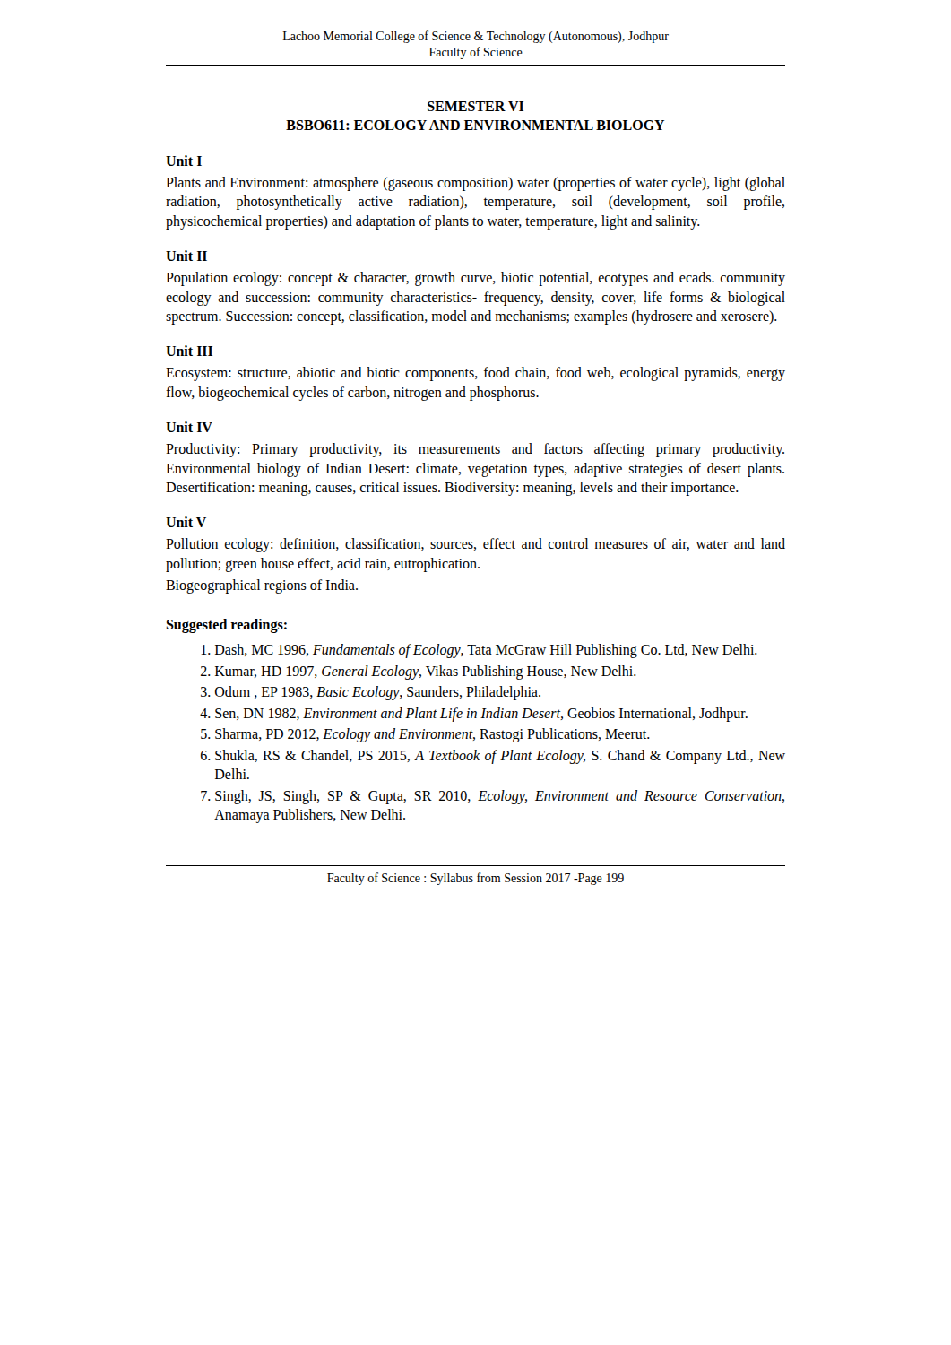Lachoo Memorial College of Science & Technology (Autonomous), Jodhpur
Faculty of Science
SEMESTER VI BSBO611: ECOLOGY AND ENVIRONMENTAL BIOLOGY
Unit I
Plants and Environment: atmosphere (gaseous composition) water (properties of water cycle), light (global radiation, photosynthetically active radiation), temperature, soil (development, soil profile, physicochemical properties) and adaptation of plants to water, temperature, light and salinity.
Unit II
Population ecology: concept & character, growth curve, biotic potential, ecotypes and ecads. community ecology and succession: community characteristics- frequency, density, cover, life forms & biological spectrum. Succession: concept, classification, model and mechanisms; examples (hydrosere and xerosere).
Unit III
Ecosystem: structure, abiotic and biotic components, food chain, food web, ecological pyramids, energy flow, biogeochemical cycles of carbon, nitrogen and phosphorus.
Unit IV
Productivity: Primary productivity, its measurements and factors affecting primary productivity. Environmental biology of Indian Desert: climate, vegetation types, adaptive strategies of desert plants. Desertification: meaning, causes, critical issues. Biodiversity: meaning, levels and their importance.
Unit V
Pollution ecology: definition, classification, sources, effect and control measures of air, water and land pollution; green house effect, acid rain, eutrophication.
Biogeographical regions of India.
Suggested readings:
Dash, MC 1996, Fundamentals of Ecology, Tata McGraw Hill Publishing Co. Ltd, New Delhi.
Kumar, HD 1997, General Ecology, Vikas Publishing House, New Delhi.
Odum , EP 1983, Basic Ecology, Saunders, Philadelphia.
Sen, DN 1982, Environment and Plant Life in Indian Desert, Geobios International, Jodhpur.
Sharma, PD 2012, Ecology and Environment, Rastogi Publications, Meerut.
Shukla, RS & Chandel, PS 2015, A Textbook of Plant Ecology, S. Chand & Company Ltd., New Delhi.
Singh, JS, Singh, SP & Gupta, SR 2010, Ecology, Environment and Resource Conservation, Anamaya Publishers, New Delhi.
Faculty of Science : Syllabus from Session 2017 -Page 199